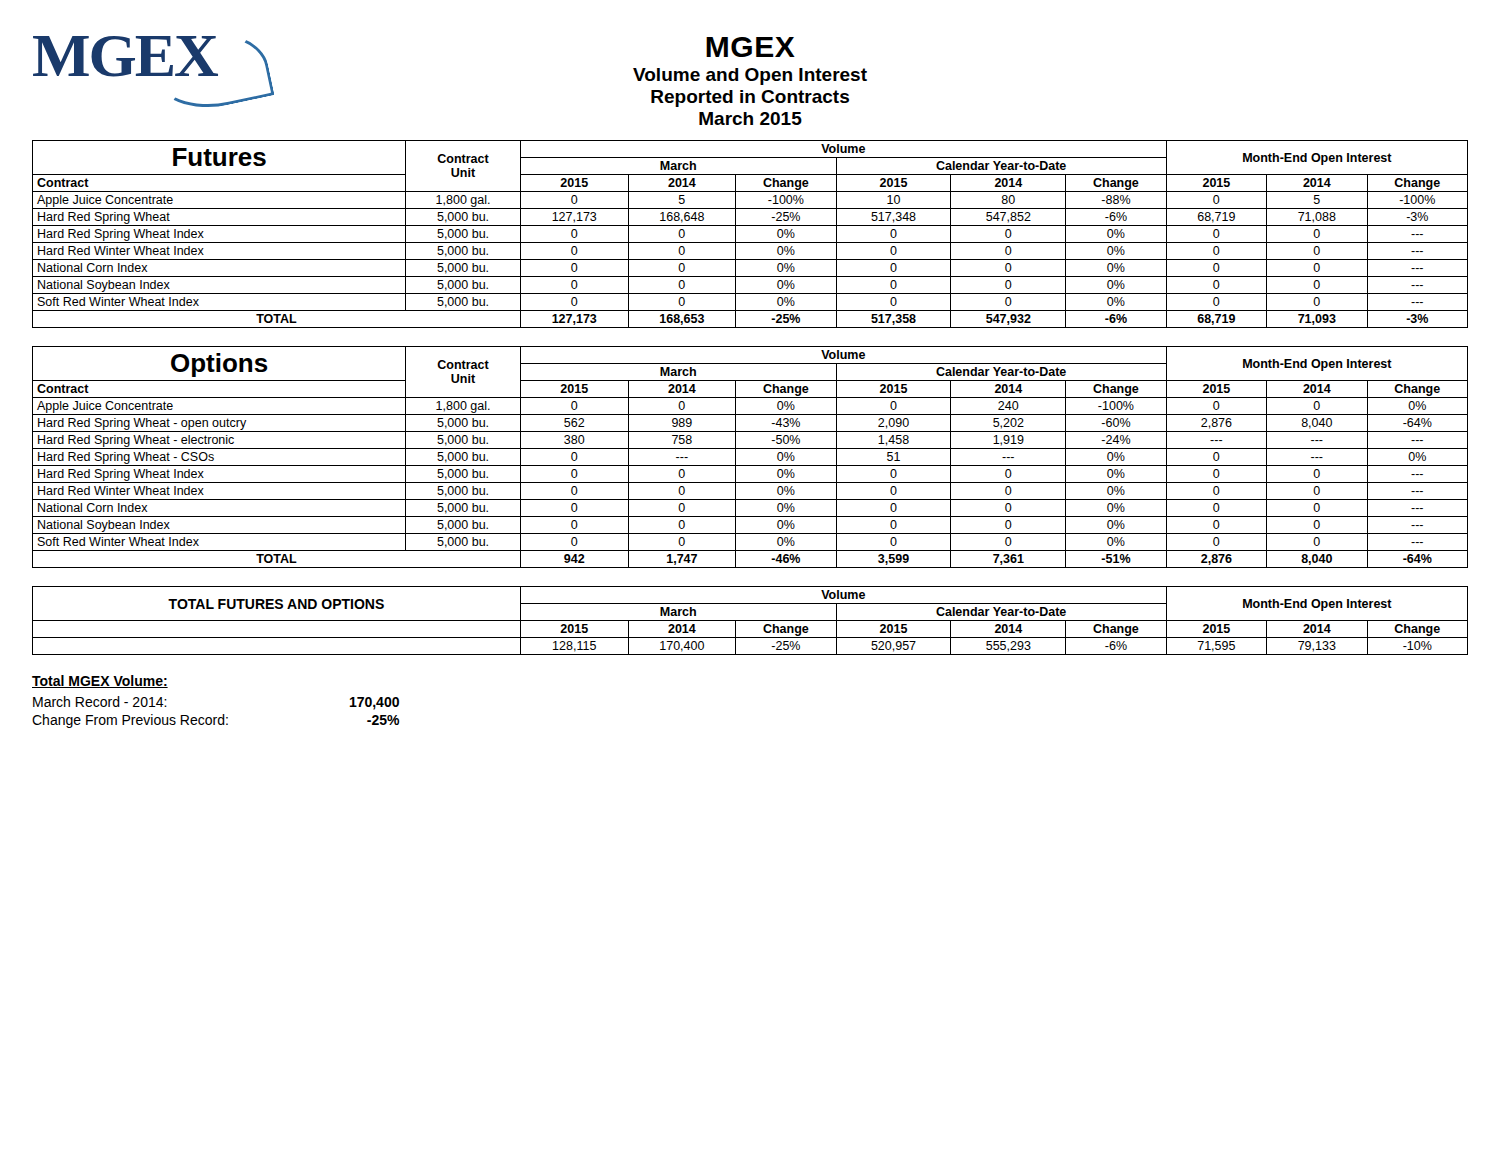MGEX
MGEX
Volume and Open Interest
Reported in Contracts
March 2015
| Futures | Contract Unit | Volume | Month-End Open Interest |
| March | Calendar Year-to-Date |
| Contract | 2015 | 2014 | Change | 2015 | 2014 | Change | 2015 | 2014 | Change |
| Apple Juice Concentrate | 1,800 gal. | 0 | 5 | -100% | 10 | 80 | -88% | 0 | 5 | -100% |
| Hard Red Spring Wheat | 5,000 bu. | 127,173 | 168,648 | -25% | 517,348 | 547,852 | -6% | 68,719 | 71,088 | -3% |
| Hard Red Spring Wheat Index | 5,000 bu. | 0 | 0 | 0% | 0 | 0 | 0% | 0 | 0 | --- |
| Hard Red Winter Wheat Index | 5,000 bu. | 0 | 0 | 0% | 0 | 0 | 0% | 0 | 0 | --- |
| National Corn Index | 5,000 bu. | 0 | 0 | 0% | 0 | 0 | 0% | 0 | 0 | --- |
| National Soybean Index | 5,000 bu. | 0 | 0 | 0% | 0 | 0 | 0% | 0 | 0 | --- |
| Soft Red Winter Wheat Index | 5,000 bu. | 0 | 0 | 0% | 0 | 0 | 0% | 0 | 0 | --- |
| TOTAL | 127,173 | 168,653 | -25% | 517,358 | 547,932 | -6% | 68,719 | 71,093 | -3% |
| Options | Contract Unit | Volume | Month-End Open Interest |
| March | Calendar Year-to-Date |
| Contract | 2015 | 2014 | Change | 2015 | 2014 | Change | 2015 | 2014 | Change |
| Apple Juice Concentrate | 1,800 gal. | 0 | 0 | 0% | 0 | 240 | -100% | 0 | 0 | 0% |
| Hard Red Spring Wheat - open outcry | 5,000 bu. | 562 | 989 | -43% | 2,090 | 5,202 | -60% | 2,876 | 8,040 | -64% |
| Hard Red Spring Wheat - electronic | 5,000 bu. | 380 | 758 | -50% | 1,458 | 1,919 | -24% | --- | --- | --- |
| Hard Red Spring Wheat - CSOs | 5,000 bu. | 0 | --- | 0% | 51 | --- | 0% | 0 | --- | 0% |
| Hard Red Spring Wheat Index | 5,000 bu. | 0 | 0 | 0% | 0 | 0 | 0% | 0 | 0 | --- |
| Hard Red Winter Wheat Index | 5,000 bu. | 0 | 0 | 0% | 0 | 0 | 0% | 0 | 0 | --- |
| National Corn Index | 5,000 bu. | 0 | 0 | 0% | 0 | 0 | 0% | 0 | 0 | --- |
| National Soybean Index | 5,000 bu. | 0 | 0 | 0% | 0 | 0 | 0% | 0 | 0 | --- |
| Soft Red Winter Wheat Index | 5,000 bu. | 0 | 0 | 0% | 0 | 0 | 0% | 0 | 0 | --- |
| TOTAL | 942 | 1,747 | -46% | 3,599 | 7,361 | -51% | 2,876 | 8,040 | -64% |
| TOTAL FUTURES AND OPTIONS | Volume | Month-End Open Interest |
| March | Calendar Year-to-Date |
| | 2015 | 2014 | Change | 2015 | 2014 | Change | 2015 | 2014 | Change |
| | 128,115 | 170,400 | -25% | 520,957 | 555,293 | -6% | 71,595 | 79,133 | -10% |
Total MGEX Volume:
| March Record - 2014: | 170,400 |
| Change From Previous Record: | -25% |